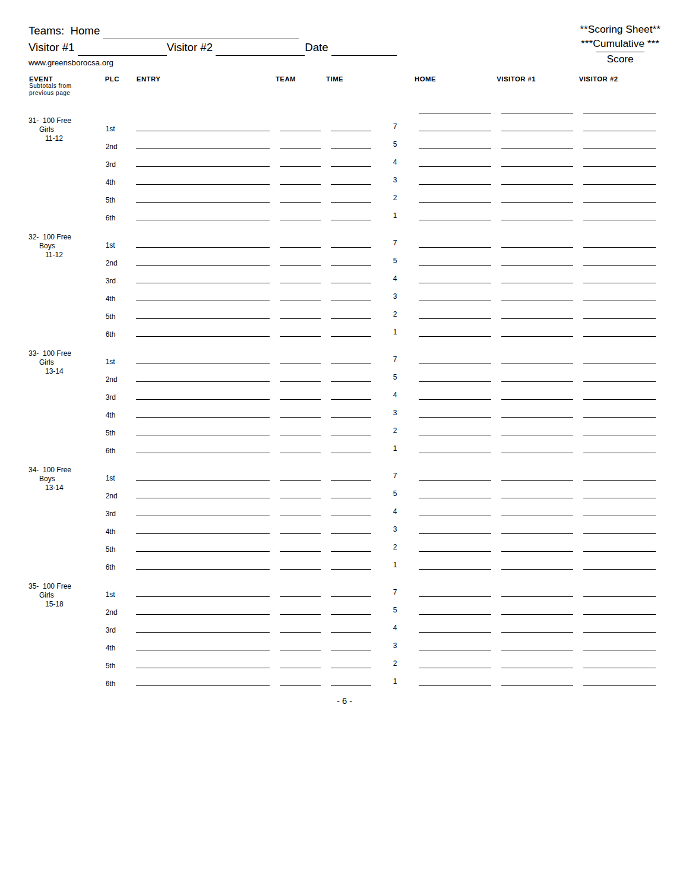Teams: Home
Visitor #1 Visitor #2 Date
www.greensborocsa.org
**Scoring Sheet**
***Cumulative ***
Score
| EVENT Subtotals from previous page | PLC | ENTRY | TEAM | TIME | | HOME | VISITOR #1 | VISITOR #2 |
| --- | --- | --- | --- | --- | --- | --- | --- | --- |
| 31- 100 Free Girls 11-12 | 1st | | | | 7 | | | |
| 2nd | | | | 5 | | | |
| 3rd | | | | 4 | | | |
| 4th | | | | 3 | | | |
| 5th | | | | 2 | | | |
| 6th | | | | 1 | | | |
| 32- 100 Free Boys 11-12 | 1st | | | | 7 | | | |
| 2nd | | | | 5 | | | |
| 3rd | | | | 4 | | | |
| 4th | | | | 3 | | | |
| 5th | | | | 2 | | | |
| 6th | | | | 1 | | | |
| 33- 100 Free Girls 13-14 | 1st | | | | 7 | | | |
| 2nd | | | | 5 | | | |
| 3rd | | | | 4 | | | |
| 4th | | | | 3 | | | |
| 5th | | | | 2 | | | |
| 6th | | | | 1 | | | |
| 34- 100 Free Boys 13-14 | 1st | | | | 7 | | | |
| 2nd | | | | 5 | | | |
| 3rd | | | | 4 | | | |
| 4th | | | | 3 | | | |
| 5th | | | | 2 | | | |
| 6th | | | | 1 | | | |
| 35- 100 Free Girls 15-18 | 1st | | | | 7 | | | |
| 2nd | | | | 5 | | | |
| 3rd | | | | 4 | | | |
| 4th | | | | 3 | | | |
| 5th | | | | 2 | | | |
| 6th | | | | 1 | | | |
- 6 -